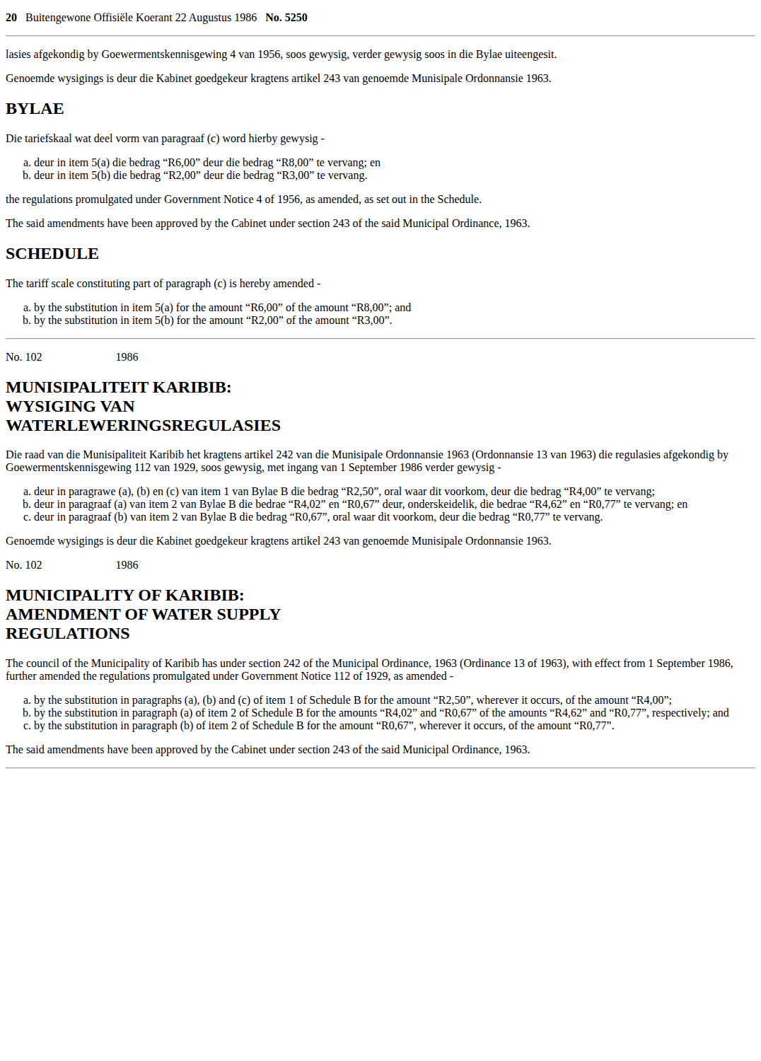20 Buitengewone Offisiële Koerant 22 Augustus 1986 No. 5250
lasies afgekondig by Goewermentskennisgewing 4 van 1956, soos gewysig, verder gewysig soos in die Bylae uiteengesit.
Genoemde wysigings is deur die Kabinet goedgekeur kragtens artikel 243 van genoemde Munisipale Ordonnansie 1963.
BYLAE
Die tariefskaal wat deel vorm van paragraaf (c) word hierby gewysig -
deur in item 5(a) die bedrag “R6,00” deur die bedrag “R8,00” te vervang; en
deur in item 5(b) die bedrag “R2,00” deur die bedrag “R3,00” te vervang.
the regulations promulgated under Government Notice 4 of 1956, as amended, as set out in the Schedule.
The said amendments have been approved by the Cabinet under section 243 of the said Municipal Ordinance, 1963.
SCHEDULE
The tariff scale constituting part of paragraph (c) is hereby amended -
by the substitution in item 5(a) for the amount “R6,00” of the amount “R8,00”; and
by the substitution in item 5(b) for the amount “R2,00” of the amount “R3,00”.
No. 102 1986
MUNISIPALITEIT KARIBIB:
WYSIGING VAN
WATERLEWERINGSREGULASIES
Die raad van die Munisipaliteit Karibib het kragtens artikel 242 van die Munisipale Ordonnansie 1963 (Ordonnansie 13 van 1963) die regulasies afgekondig by Goewermentskennisgewing 112 van 1929, soos gewysig, met ingang van 1 September 1986 verder gewysig -
deur in paragrawe (a), (b) en (c) van item 1 van Bylae B die bedrag “R2,50”, oral waar dit voorkom, deur die bedrag “R4,00” te vervang;
deur in paragraaf (a) van item 2 van Bylae B die bedrae “R4,02” en “R0,67” deur, onderskeidelik, die bedrae “R4,62” en “R0,77” te vervang; en
deur in paragraaf (b) van item 2 van Bylae B die bedrag “R0,67”, oral waar dit voorkom, deur die bedrag “R0,77” te vervang.
Genoemde wysigings is deur die Kabinet goedgekeur kragtens artikel 243 van genoemde Munisipale Ordonnansie 1963.
No. 102 1986
MUNICIPALITY OF KARIBIB:
AMENDMENT OF WATER SUPPLY
REGULATIONS
The council of the Municipality of Karibib has under section 242 of the Municipal Ordinance, 1963 (Ordinance 13 of 1963), with effect from 1 September 1986, further amended the regulations promulgated under Government Notice 112 of 1929, as amended -
by the substitution in paragraphs (a), (b) and (c) of item 1 of Schedule B for the amount “R2,50”, wherever it occurs, of the amount “R4,00”;
by the substitution in paragraph (a) of item 2 of Schedule B for the amounts “R4,02” and “R0,67” of the amounts “R4,62” and “R0,77”, respectively; and
by the substitution in paragraph (b) of item 2 of Schedule B for the amount “R0,67”, wherever it occurs, of the amount “R0,77”.
The said amendments have been approved by the Cabinet under section 243 of the said Municipal Ordinance, 1963.